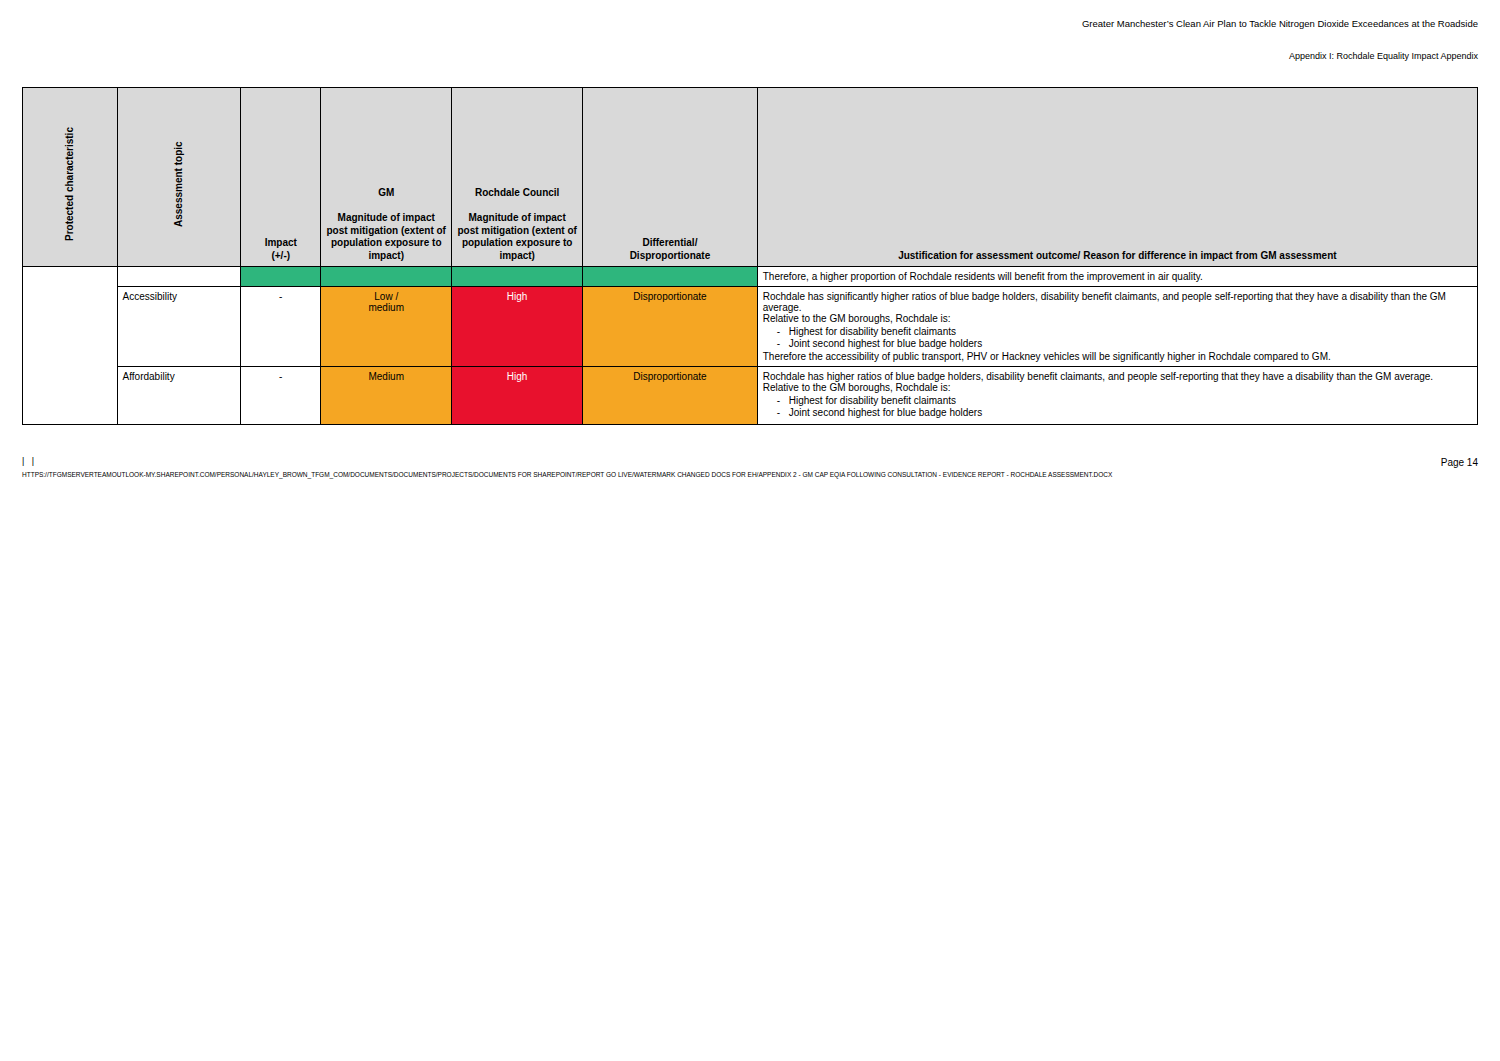Greater Manchester’s Clean Air Plan to Tackle Nitrogen Dioxide Exceedances at the Roadside
Appendix I: Rochdale Equality Impact Appendix
| Protected characteristic | Assessment topic | Impact (+/-) | GM Magnitude of impact post mitigation (extent of population exposure to impact) | Rochdale Council Magnitude of impact post mitigation (extent of population exposure to impact) | Differential/ Disproportionate | Justification for assessment outcome/ Reason for difference in impact from GM assessment |
| --- | --- | --- | --- | --- | --- | --- |
| | | | | | | Therefore, a higher proportion of Rochdale residents will benefit from the improvement in air quality. |
| Accessibility | - | Low / medium | High | Disproportionate | Rochdale has significantly higher ratios of blue badge holders, disability benefit claimants, and people self-reporting that they have a disability than the GM average. Relative to the GM boroughs, Rochdale is: Highest for disability benefit claimants Joint second highest for blue badge holders Therefore the accessibility of public transport, PHV or Hackney vehicles will be significantly higher in Rochdale compared to GM. |
| Affordability | - | Medium | High | Disproportionate | Rochdale has higher ratios of blue badge holders, disability benefit claimants, and people self-reporting that they have a disability than the GM average. Relative to the GM boroughs, Rochdale is: Highest for disability benefit claimants Joint second highest for blue badge holders |
| |
HTTPS://TFGMSERVERTEAMOUTLOOK-MY.SHAREPOINT.COM/PERSONAL/HAYLEY_BROWN_TFGM_COM/DOCUMENTS/DOCUMENTS/PROJECTS/DOCUMENTS FOR SHAREPOINT/REPORT GO LIVE/WATERMARK CHANGED DOCS FOR EH/APPENDIX 2 - GM CAP EQIA FOLLOWING CONSULTATION - EVIDENCE REPORT - ROCHDALE ASSESSMENT.DOCX
Page 14